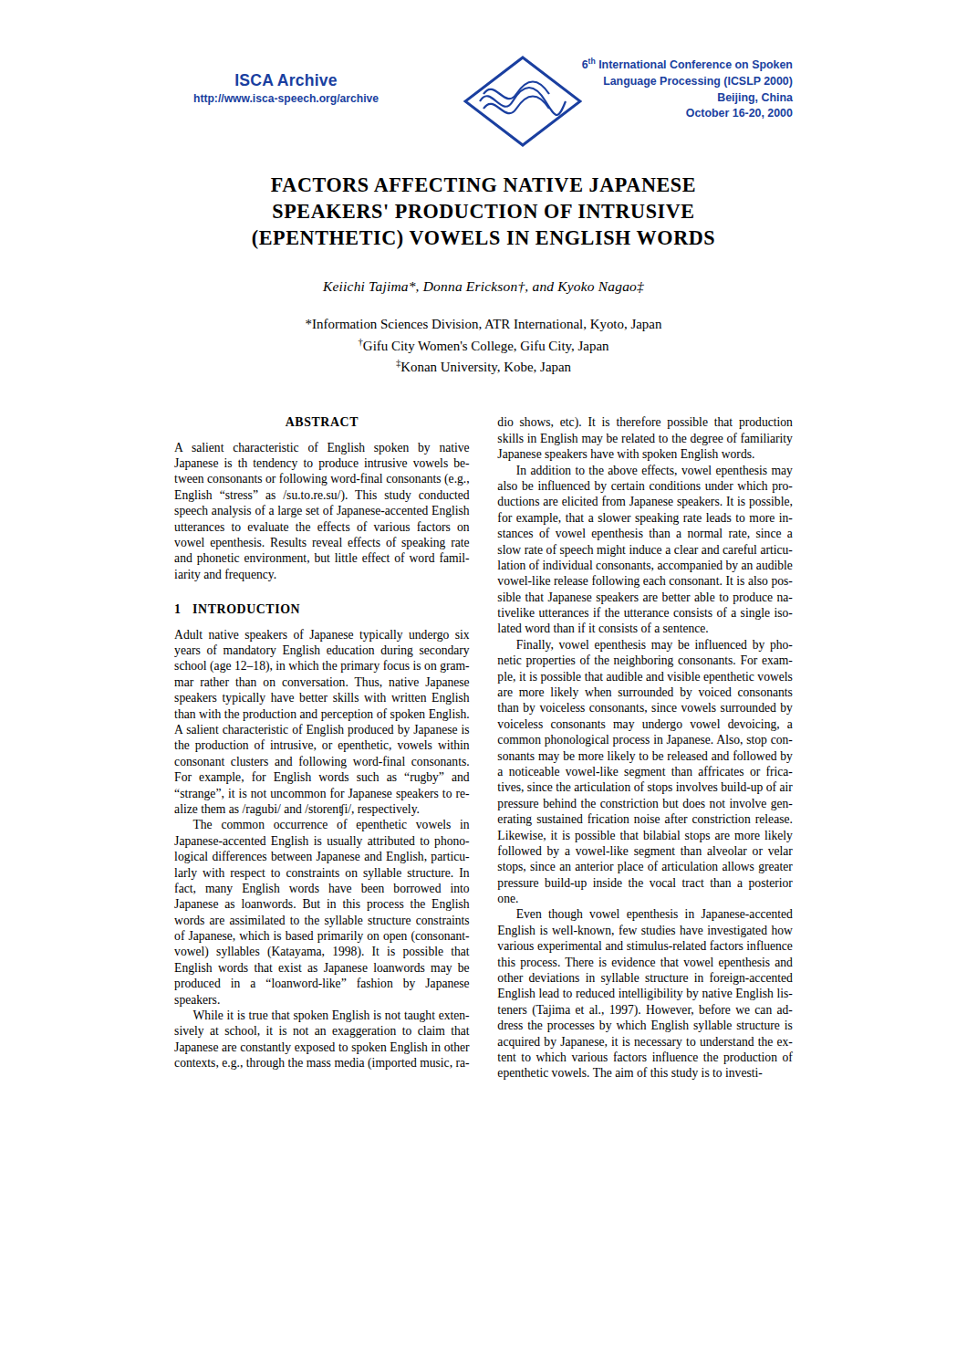ISCA Archive
http://www.isca-speech.org/archive
6th International Conference on Spoken
Language Processing (ICSLP 2000)
Beijing, China
October 16-20, 2000
FACTORS AFFECTING NATIVE JAPANESE
SPEAKERS' PRODUCTION OF INTRUSIVE
(EPENTHETIC) VOWELS IN ENGLISH WORDS
Keiichi Tajima*, Donna Erickson†, and Kyoko Nagao‡
*Information Sciences Division, ATR International, Kyoto, Japan
†Gifu City Women's College, Gifu City, Japan
‡Konan University, Kobe, Japan
ABSTRACT
A salient characteristic of English spoken by native Japanese is th tendency to produce intrusive vowels between consonants or following word-final consonants (e.g., English “stress” as /su.to.re.su/). This study conducted speech analysis of a large set of Japanese-accented English utterances to evaluate the effects of various factors on vowel epenthesis. Results reveal effects of speaking rate and phonetic environment, but little effect of word familiarity and frequency.
1 INTRODUCTION
Adult native speakers of Japanese typically undergo six years of mandatory English education during secondary school (age 12–18), in which the primary focus is on grammar rather than on conversation. Thus, native Japanese speakers typically have better skills with written English than with the production and perception of spoken English. A salient characteristic of English produced by Japanese is the production of intrusive, or epenthetic, vowels within consonant clusters and following word-final consonants. For example, for English words such as “rugby” and “strange”, it is not uncommon for Japanese speakers to realize them as /ragubi/ and /storenʧi/, respectively.
The common occurrence of epenthetic vowels in Japanese-accented English is usually attributed to phonological differences between Japanese and English, particularly with respect to constraints on syllable structure. In fact, many English words have been borrowed into Japanese as loanwords. But in this process the English words are assimilated to the syllable structure constraints of Japanese, which is based primarily on open (consonant-vowel) syllables (Katayama, 1998). It is possible that English words that exist as Japanese loanwords may be produced in a “loanword-like” fashion by Japanese speakers.
While it is true that spoken English is not taught extensively at school, it is not an exaggeration to claim that Japanese are constantly exposed to spoken English in other contexts, e.g., through the mass media (imported music, radio shows, etc). It is therefore possible that production skills in English may be related to the degree of familiarity Japanese speakers have with spoken English words.
In addition to the above effects, vowel epenthesis may also be influenced by certain conditions under which productions are elicited from Japanese speakers. It is possible, for example, that a slower speaking rate leads to more instances of vowel epenthesis than a normal rate, since a slow rate of speech might induce a clear and careful articulation of individual consonants, accompanied by an audible vowel-like release following each consonant. It is also possible that Japanese speakers are better able to produce nativelike utterances if the utterance consists of a single isolated word than if it consists of a sentence.
Finally, vowel epenthesis may be influenced by phonetic properties of the neighboring consonants. For example, it is possible that audible and visible epenthetic vowels are more likely when surrounded by voiced consonants than by voiceless consonants, since vowels surrounded by voiceless consonants may undergo vowel devoicing, a common phonological process in Japanese. Also, stop consonants may be more likely to be released and followed by a noticeable vowel-like segment than affricates or fricatives, since the articulation of stops involves build-up of air pressure behind the constriction but does not involve generating sustained frication noise after constriction release. Likewise, it is possible that bilabial stops are more likely followed by a vowel-like segment than alveolar or velar stops, since an anterior place of articulation allows greater pressure build-up inside the vocal tract than a posterior one.
Even though vowel epenthesis in Japanese-accented English is well-known, few studies have investigated how various experimental and stimulus-related factors influence this process. There is evidence that vowel epenthesis and other deviations in syllable structure in foreign-accented English lead to reduced intelligibility by native English listeners (Tajima et al., 1997). However, before we can address the processes by which English syllable structure is acquired by Japanese, it is necessary to understand the extent to which various factors influence the production of epenthetic vowels. The aim of this study is to investi-